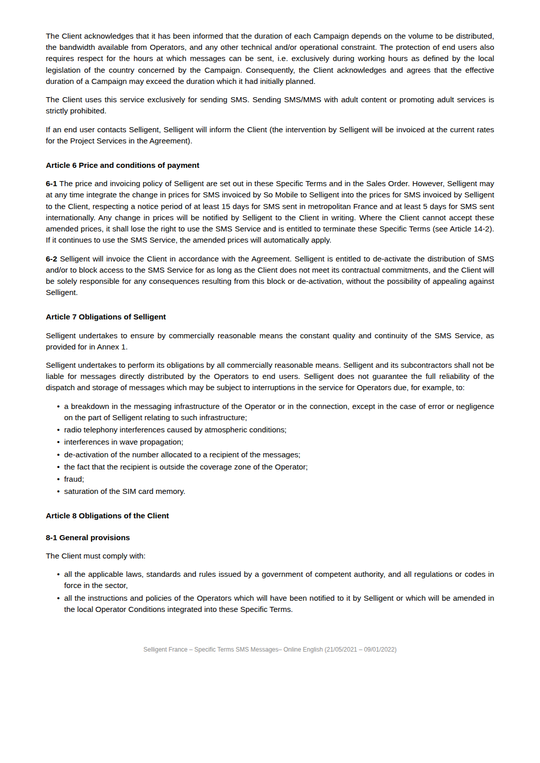The Client acknowledges that it has been informed that the duration of each Campaign depends on the volume to be distributed, the bandwidth available from Operators, and any other technical and/or operational constraint. The protection of end users also requires respect for the hours at which messages can be sent, i.e. exclusively during working hours as defined by the local legislation of the country concerned by the Campaign. Consequently, the Client acknowledges and agrees that the effective duration of a Campaign may exceed the duration which it had initially planned.
The Client uses this service exclusively for sending SMS. Sending SMS/MMS with adult content or promoting adult services is strictly prohibited.
If an end user contacts Selligent, Selligent will inform the Client (the intervention by Selligent will be invoiced at the current rates for the Project Services in the Agreement).
Article 6 Price and conditions of payment
6-1 The price and invoicing policy of Selligent are set out in these Specific Terms and in the Sales Order. However, Selligent may at any time integrate the change in prices for SMS invoiced by So Mobile to Selligent into the prices for SMS invoiced by Selligent to the Client, respecting a notice period of at least 15 days for SMS sent in metropolitan France and at least 5 days for SMS sent internationally. Any change in prices will be notified by Selligent to the Client in writing. Where the Client cannot accept these amended prices, it shall lose the right to use the SMS Service and is entitled to terminate these Specific Terms (see Article 14-2). If it continues to use the SMS Service, the amended prices will automatically apply.
6-2 Selligent will invoice the Client in accordance with the Agreement. Selligent is entitled to de-activate the distribution of SMS and/or to block access to the SMS Service for as long as the Client does not meet its contractual commitments, and the Client will be solely responsible for any consequences resulting from this block or de-activation, without the possibility of appealing against Selligent.
Article 7 Obligations of Selligent
Selligent undertakes to ensure by commercially reasonable means the constant quality and continuity of the SMS Service, as provided for in Annex 1.
Selligent undertakes to perform its obligations by all commercially reasonable means. Selligent and its subcontractors shall not be liable for messages directly distributed by the Operators to end users. Selligent does not guarantee the full reliability of the dispatch and storage of messages which may be subject to interruptions in the service for Operators due, for example, to:
a breakdown in the messaging infrastructure of the Operator or in the connection, except in the case of error or negligence on the part of Selligent relating to such infrastructure;
radio telephony interferences caused by atmospheric conditions;
interferences in wave propagation;
de-activation of the number allocated to a recipient of the messages;
the fact that the recipient is outside the coverage zone of the Operator;
fraud;
saturation of the SIM card memory.
Article 8 Obligations of the Client
8-1 General provisions
The Client must comply with:
all the applicable laws, standards and rules issued by a government of competent authority, and all regulations or codes in force in the sector,
all the instructions and policies of the Operators which will have been notified to it by Selligent or which will be amended in the local Operator Conditions integrated into these Specific Terms.
Selligent France – Specific Terms SMS Messages– Online English (21/05/2021 – 09/01/2022)